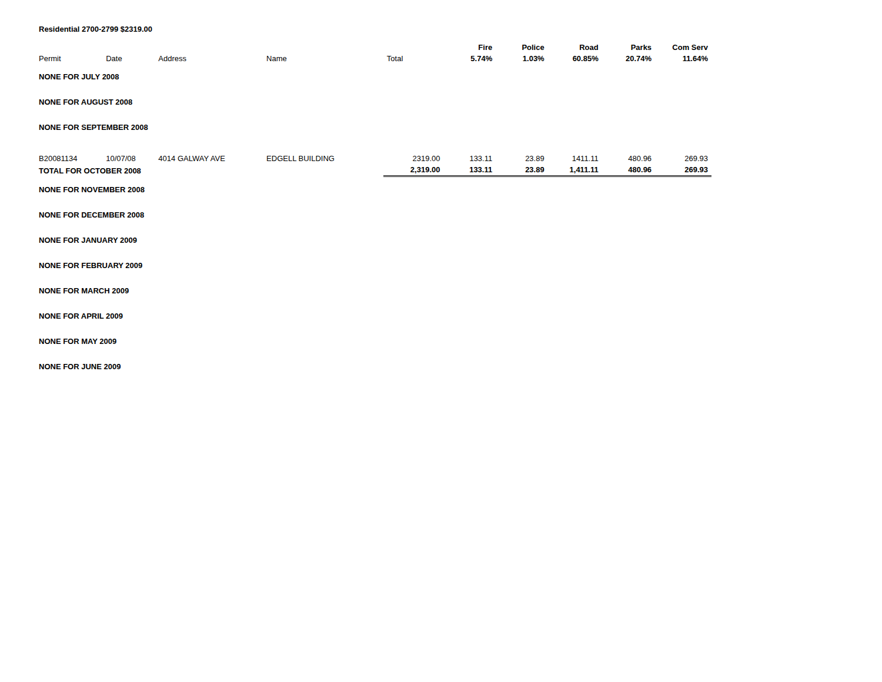| Residential 2700-2799 $2319.00 |
| | | | | | Fire | Police | Road | Parks | Com Serv |
| Permit | Date | Address | Name | Total | 5.74% | 1.03% | 60.85% | 20.74% | 11.64% |
| NONE FOR JULY 2008 |
| NONE FOR AUGUST 2008 |
| NONE FOR SEPTEMBER 2008 |
| B20081134 | 10/07/08 | 4014 GALWAY AVE | EDGELL BUILDING | 2319.00 | 133.11 | 23.89 | 1411.11 | 480.96 | 269.93 |
| TOTAL FOR OCTOBER 2008 | 2,319.00 | 133.11 | 23.89 | 1,411.11 | 480.96 | 269.93 |
| NONE FOR NOVEMBER 2008 |
| NONE FOR DECEMBER 2008 |
| NONE FOR JANUARY 2009 |
| NONE FOR FEBRUARY 2009 |
| NONE FOR MARCH 2009 |
| NONE FOR APRIL 2009 |
| NONE FOR MAY 2009 |
| NONE FOR JUNE 2009 |